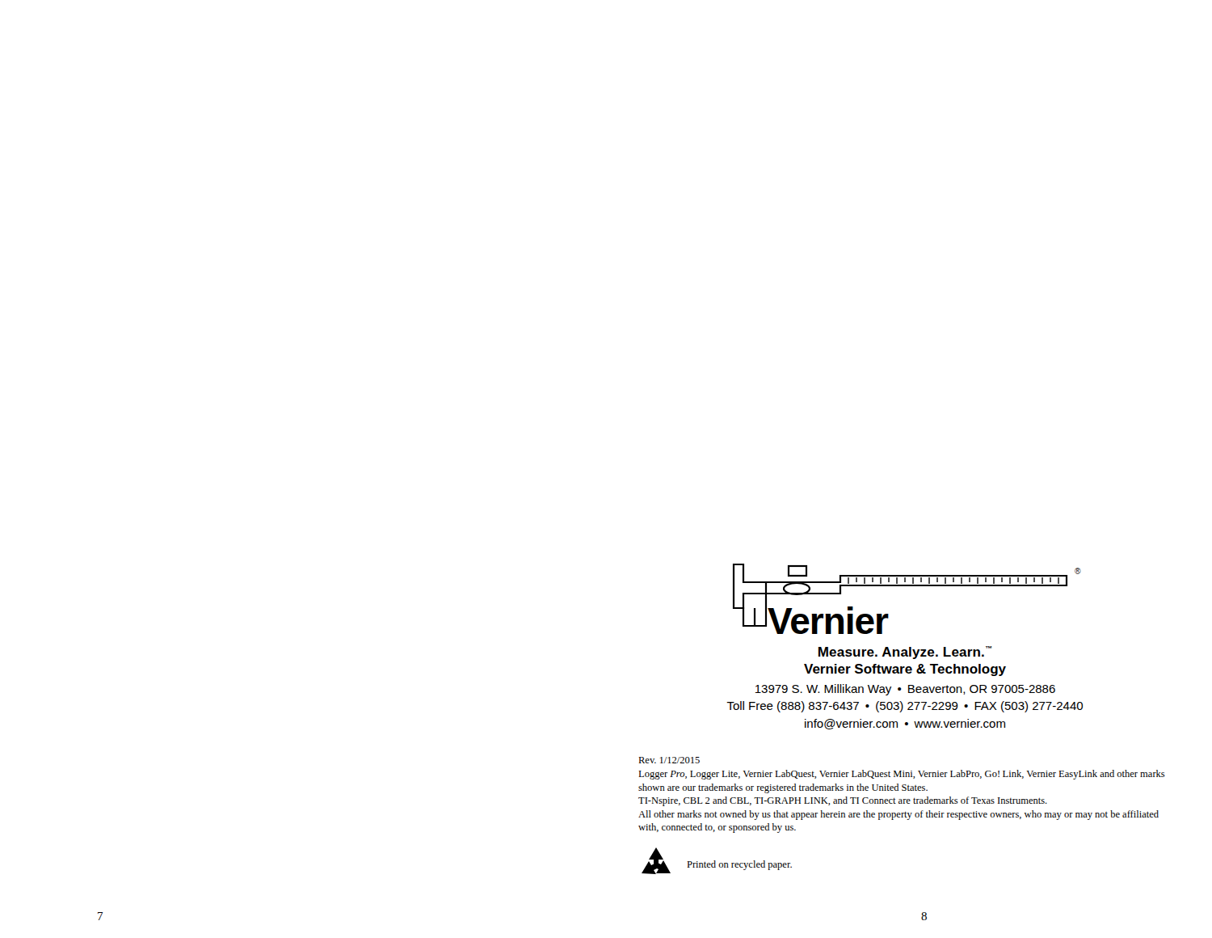7
® Vernier
Measure. Analyze. Learn.™
Vernier Software & Technology
13979 S. W. Millikan Way • Beaverton, OR 97005-2886
Toll Free (888) 837-6437 • (503) 277-2299 • FAX (503) 277-2440
info@vernier.com • www.vernier.com
Rev. 1/12/2015
Logger Pro, Logger Lite, Vernier LabQuest, Vernier LabQuest Mini, Vernier LabPro, Go! Link, Vernier EasyLink and other marks shown are our trademarks or registered trademarks in the United States.
TI-Nspire, CBL 2 and CBL, TI-GRAPH LINK, and TI Connect are trademarks of Texas Instruments.
All other marks not owned by us that appear herein are the property of their respective owners, who may or may not be affiliated with, connected to, or sponsored by us.
Printed on recycled paper.
8